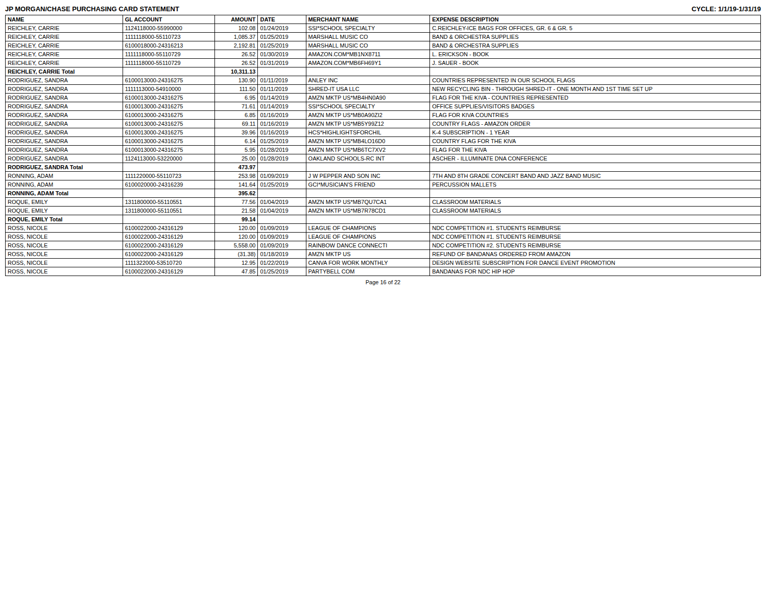JP MORGAN/CHASE PURCHASING CARD STATEMENT CYCLE: 1/1/19-1/31/19
| NAME | GL ACCOUNT | AMOUNT | DATE | MERCHANT NAME | EXPENSE DESCRIPTION |
| --- | --- | --- | --- | --- | --- |
| REICHLEY, CARRIE | 1124118000-55990000 | 102.08 | 01/24/2019 | SSI*SCHOOL SPECIALTY | C.REICHLEY-ICE BAGS FOR OFFICES, GR. 6 & GR. 5 |
| REICHLEY, CARRIE | 1111118000-55110723 | 1,085.37 | 01/25/2019 | MARSHALL MUSIC CO | BAND & ORCHESTRA SUPPLIES |
| REICHLEY, CARRIE | 6100018000-24316213 | 2,192.81 | 01/25/2019 | MARSHALL MUSIC CO | BAND & ORCHESTRA SUPPLIES |
| REICHLEY, CARRIE | 1111118000-55110729 | 26.52 | 01/30/2019 | AMAZON.COM*MB1NX8711 | L. ERICKSON - BOOK |
| REICHLEY, CARRIE | 1111118000-55110729 | 26.52 | 01/31/2019 | AMAZON.COM*MB6FH69Y1 | J. SAUER - BOOK |
| REICHLEY, CARRIE Total | | 10,311.13 | | | |
| RODRIGUEZ, SANDRA | 6100013000-24316275 | 130.90 | 01/11/2019 | ANLEY INC | COUNTRIES REPRESENTED IN OUR SCHOOL FLAGS |
| RODRIGUEZ, SANDRA | 1111113000-54910000 | 111.50 | 01/11/2019 | SHRED-IT USA LLC | NEW RECYCLING BIN - THROUGH SHRED-IT - ONE MONTH AND 1ST TIME SET UP |
| RODRIGUEZ, SANDRA | 6100013000-24316275 | 6.95 | 01/14/2019 | AMZN MKTP US*MB4HN0A90 | FLAG FOR THE KIVA - COUNTRIES REPRESENTED |
| RODRIGUEZ, SANDRA | 6100013000-24316275 | 71.61 | 01/14/2019 | SSI*SCHOOL SPECIALTY | OFFICE SUPPLIES/VISITORS BADGES |
| RODRIGUEZ, SANDRA | 6100013000-24316275 | 6.85 | 01/16/2019 | AMZN MKTP US*MB0A90ZI2 | FLAG FOR KIVA COUNTRIES |
| RODRIGUEZ, SANDRA | 6100013000-24316275 | 69.11 | 01/16/2019 | AMZN MKTP US*MB5Y99Z12 | COUNTRY FLAGS - AMAZON ORDER |
| RODRIGUEZ, SANDRA | 6100013000-24316275 | 39.96 | 01/16/2019 | HCS*HIGHLIGHTSFORCHIL | K-4 SUBSCRIPTION - 1 YEAR |
| RODRIGUEZ, SANDRA | 6100013000-24316275 | 6.14 | 01/25/2019 | AMZN MKTP US*MB4LO16D0 | COUNTRY FLAG FOR THE KIVA |
| RODRIGUEZ, SANDRA | 6100013000-24316275 | 5.95 | 01/28/2019 | AMZN MKTP US*MB6TC7XV2 | FLAG FOR THE KIVA |
| RODRIGUEZ, SANDRA | 1124113000-53220000 | 25.00 | 01/28/2019 | OAKLAND SCHOOLS-RC INT | ASCHER - ILLUMINATE DNA CONFERENCE |
| RODRIGUEZ, SANDRA Total | | 473.97 | | | |
| RONNING, ADAM | 1111220000-55110723 | 253.98 | 01/09/2019 | J W PEPPER AND SON INC | 7TH AND 8TH GRADE CONCERT BAND AND JAZZ BAND MUSIC |
| RONNING, ADAM | 6100020000-24316239 | 141.64 | 01/25/2019 | GCI*MUSICIAN'S FRIEND | PERCUSSION MALLETS |
| RONNING, ADAM Total | | 395.62 | | | |
| ROQUE, EMILY | 1311800000-55110551 | 77.56 | 01/04/2019 | AMZN MKTP US*MB7QU7CA1 | CLASSROOM MATERIALS |
| ROQUE, EMILY | 1311800000-55110551 | 21.58 | 01/04/2019 | AMZN MKTP US*MB7R78CD1 | CLASSROOM MATERIALS |
| ROQUE, EMILY Total | | 99.14 | | | |
| ROSS, NICOLE | 6100022000-24316129 | 120.00 | 01/09/2019 | LEAGUE OF CHAMPIONS | NDC COMPETITION #1. STUDENTS REIMBURSE |
| ROSS, NICOLE | 6100022000-24316129 | 120.00 | 01/09/2019 | LEAGUE OF CHAMPIONS | NDC COMPETITION #1. STUDENTS REIMBURSE |
| ROSS, NICOLE | 6100022000-24316129 | 5,558.00 | 01/09/2019 | RAINBOW DANCE CONNECTI | NDC COMPETITION #2. STUDENTS REIMBURSE |
| ROSS, NICOLE | 6100022000-24316129 | (31.38) | 01/18/2019 | AMZN MKTP US | REFUND OF BANDANAS ORDERED FROM AMAZON |
| ROSS, NICOLE | 1111322000-53510720 | 12.95 | 01/22/2019 | CANVA FOR WORK MONTHLY | DESIGN WEBSITE SUBSCRIPTION FOR DANCE EVENT PROMOTION |
| ROSS, NICOLE | 6100022000-24316129 | 47.85 | 01/25/2019 | PARTYBELL COM | BANDANAS FOR NDC HIP HOP |
Page 16 of 22